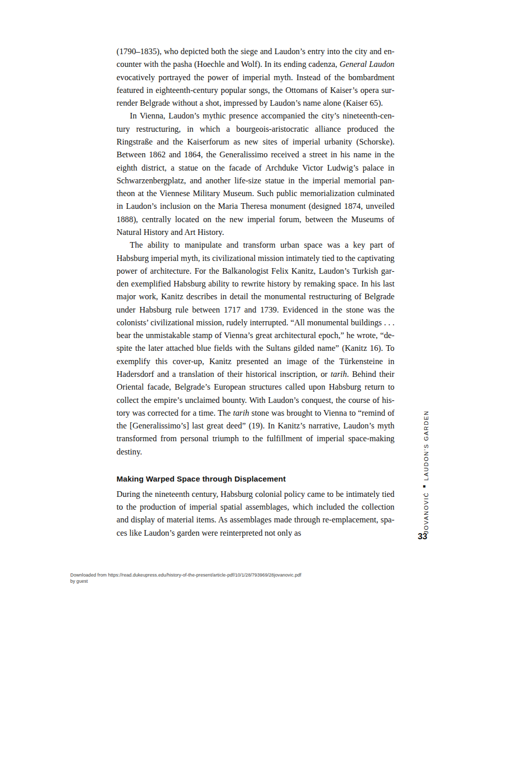(1790–1835), who depicted both the siege and Laudon’s entry into the city and encounter with the pasha (Hoechle and Wolf). In its ending cadenza, General Laudon evocatively portrayed the power of imperial myth. Instead of the bombardment featured in eighteenth-century popular songs, the Ottomans of Kaiser’s opera surrender Belgrade without a shot, impressed by Laudon’s name alone (Kaiser 65).
In Vienna, Laudon’s mythic presence accompanied the city’s nineteenth-century restructuring, in which a bourgeois-aristocratic alliance produced the Ringstraße and the Kaiserforum as new sites of imperial urbanity (Schorske). Between 1862 and 1864, the Generalissimo received a street in his name in the eighth district, a statue on the facade of Archduke Victor Ludwig’s palace in Schwarzenbergplatz, and another life-size statue in the imperial memorial pantheon at the Viennese Military Museum. Such public memorialization culminated in Laudon’s inclusion on the Maria Theresa monument (designed 1874, unveiled 1888), centrally located on the new imperial forum, between the Museums of Natural History and Art History.
The ability to manipulate and transform urban space was a key part of Habsburg imperial myth, its civilizational mission intimately tied to the captivating power of architecture. For the Balkanologist Felix Kanitz, Laudon’s Turkish garden exemplified Habsburg ability to rewrite history by remaking space. In his last major work, Kanitz describes in detail the monumental restructuring of Belgrade under Habsburg rule between 1717 and 1739. Evidenced in the stone was the colonists’ civilizational mission, rudely interrupted. “All monumental buildings . . . bear the unmistakable stamp of Vienna’s great architectural epoch,” he wrote, “despite the later attached blue fields with the Sultans gilded name” (Kanitz 16). To exemplify this cover-up, Kanitz presented an image of the Türkensteine in Hadersdorf and a translation of their historical inscription, or tarih. Behind their Oriental facade, Belgrade’s European structures called upon Habsburg return to collect the empire’s unclaimed bounty. With Laudon’s conquest, the course of history was corrected for a time. The tarih stone was brought to Vienna to “remind of the [Generalissimo’s] last great deed” (19). In Kanitz’s narrative, Laudon’s myth transformed from personal triumph to the fulfillment of imperial space-making destiny.
Making Warped Space through Displacement
During the nineteenth century, Habsburg colonial policy came to be intimately tied to the production of imperial spatial assemblages, which included the collection and display of material items. As assemblages made through re-emplacement, spaces like Laudon’s garden were reinterpreted not only as
Jovanović ■ Laudon’s Garden
33
Downloaded from https://read.dukeupress.edu/history-of-the-present/article-pdf/10/1/28/793969/28jovanovic.pdf
by guest